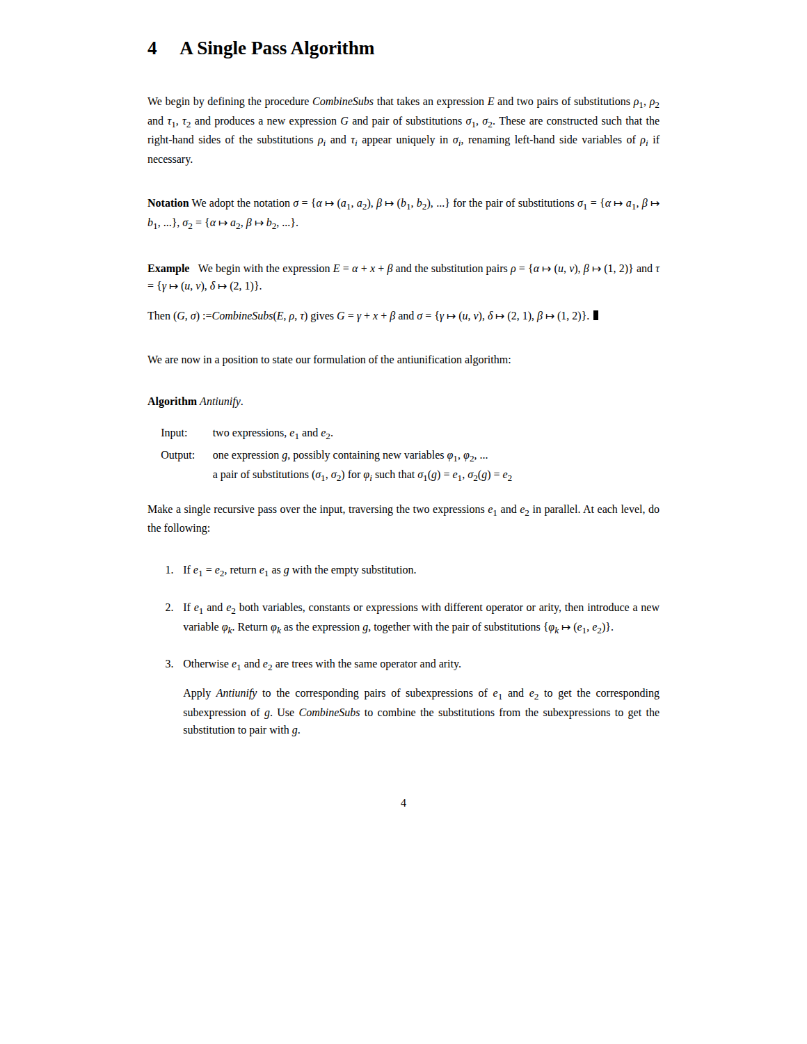4 A Single Pass Algorithm
We begin by defining the procedure CombineSubs that takes an expression E and two pairs of substitutions ρ1, ρ2 and τ1, τ2 and produces a new expression G and pair of substitutions σ1, σ2. These are constructed such that the right-hand sides of the substitutions ρi and τi appear uniquely in σi, renaming left-hand side variables of ρi if necessary.
Notation We adopt the notation σ = {α ↦ (a1, a2), β ↦ (b1, b2), ...} for the pair of substitutions σ1 = {α ↦ a1, β ↦ b1, ...}, σ2 = {α ↦ a2, β ↦ b2, ...}.
Example We begin with the expression E = α + x + β and the substitution pairs ρ = {α ↦ (u, v), β ↦ (1, 2)} and τ = {γ ↦ (u, v), δ ↦ (2, 1)}.
Then (G, σ) :=CombineSubs(E, ρ, τ) gives G = γ + x + β and σ = {γ ↦ (u, v), δ ↦ (2, 1), β ↦ (1, 2)}.
We are now in a position to state our formulation of the antiunification algorithm:
Algorithm Antiunify.
| Input: | two expressions, e 1 and e 2 . |
| Output: | one expression g , possibly containing new variables φ 1 , φ 2 , ... a pair of substitutions ( σ 1 , σ 2 ) for φ i such that σ 1 ( g ) = e 1 , σ 2 ( g ) = e 2 |
Make a single recursive pass over the input, traversing the two expressions e1 and e2 in parallel. At each level, do the following:
If e1 = e2, return e1 as g with the empty substitution.
If e1 and e2 both variables, constants or expressions with different operator or arity, then introduce a new variable φk. Return φk as the expression g, together with the pair of substitutions {φk ↦ (e1, e2)}.
Otherwise e1 and e2 are trees with the same operator and arity.
Apply Antiunify to the corresponding pairs of subexpressions of e1 and e2 to get the corresponding subexpression of g. Use CombineSubs to combine the substitutions from the subexpressions to get the substitution to pair with g.
4